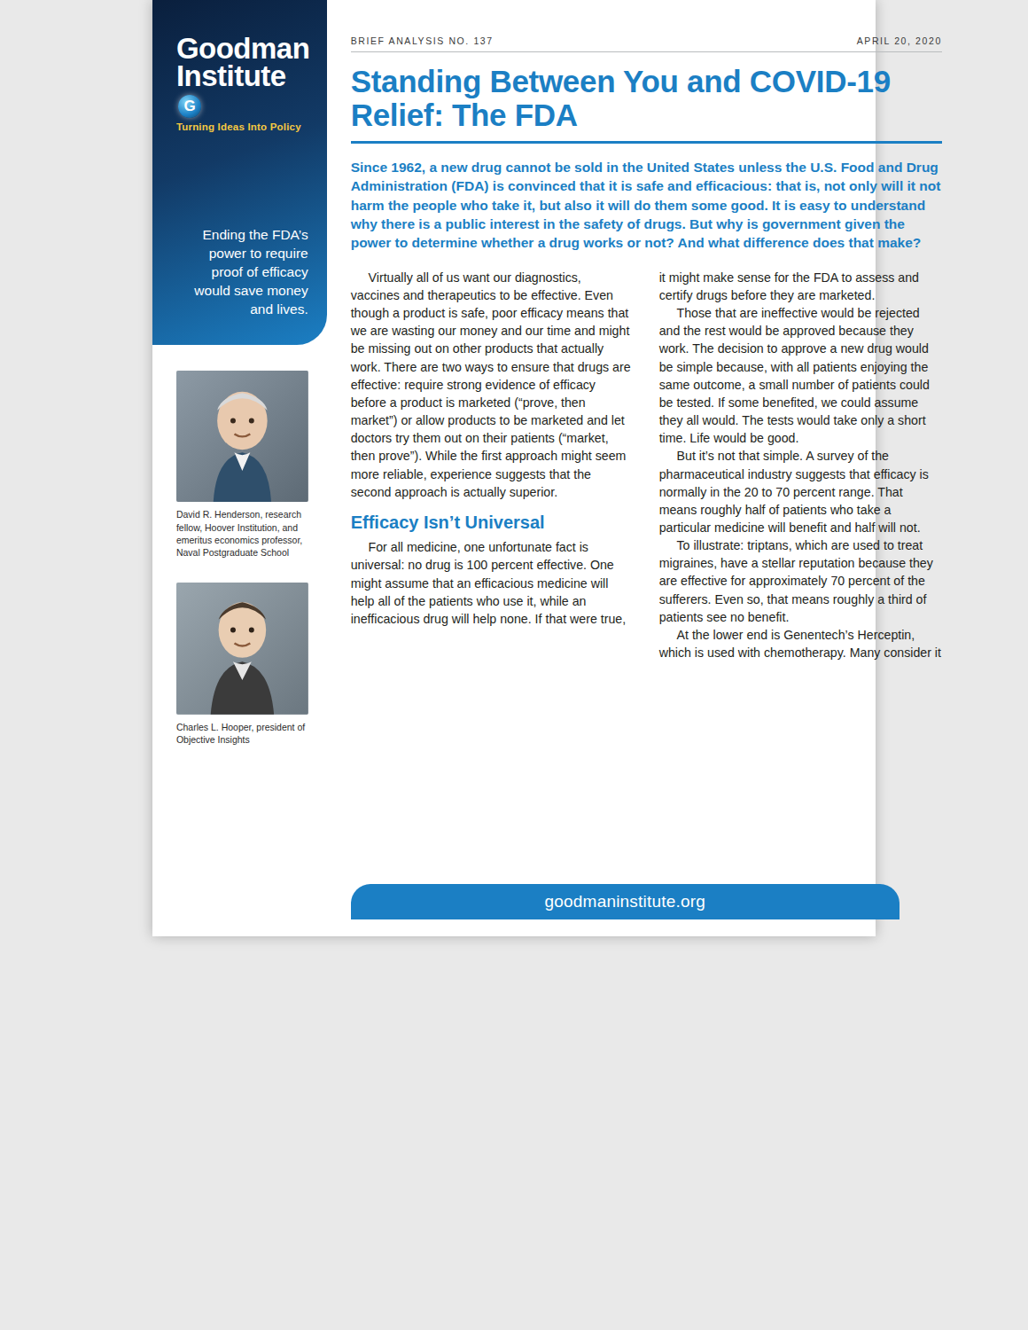Goodman InstituteG
Turning Ideas Into Policy
Ending the FDA’s power to require proof of efficacy would save money and lives.
David R. Henderson, research fellow, Hoover Institution, and emeritus economics professor, Naval Postgraduate School
Charles L. Hooper, president of Objective Insights
BRIEF ANALYSIS NO. 137 APRIL 20, 2020
Standing Between You and COVID-19 Relief: The FDA
Since 1962, a new drug cannot be sold in the United States unless the U.S. Food and Drug Administration (FDA) is convinced that it is safe and efficacious: that is, not only will it not harm the people who take it, but also it will do them some good. It is easy to understand why there is a public interest in the safety of drugs. But why is government given the power to determine whether a drug works or not? And what difference does that make?
Virtually all of us want our diagnostics, vaccines and therapeutics to be effective. Even though a product is safe, poor efficacy means that we are wasting our money and our time and might be missing out on other products that actually work. There are two ways to ensure that drugs are effective: require strong evidence of efficacy before a product is marketed (“prove, then market”) or allow products to be marketed and let doctors try them out on their patients (“market, then prove”). While the first approach might seem more reliable, experience suggests that the second approach is actually superior.
Efficacy Isn’t Universal
For all medicine, one unfortunate fact is universal: no drug is 100 percent effective. One might assume that an efficacious medicine will help all of the patients who use it, while an inefficacious drug will help none. If that were true, it might make sense for the FDA to assess and certify drugs before they are marketed.
Those that are ineffective would be rejected and the rest would be approved because they work. The decision to approve a new drug would be simple because, with all patients enjoying the same outcome, a small number of patients could be tested. If some benefited, we could assume they all would. The tests would take only a short time. Life would be good.
But it’s not that simple. A survey of the pharmaceutical industry suggests that efficacy is normally in the 20 to 70 percent range. That means roughly half of patients who take a particular medicine will benefit and half will not.
To illustrate: triptans, which are used to treat migraines, have a stellar reputation because they are effective for approximately 70 percent of the sufferers. Even so, that means roughly a third of patients see no benefit.
At the lower end is Genentech’s Herceptin, which is used with chemotherapy. Many consider it
goodmaninstitute.org